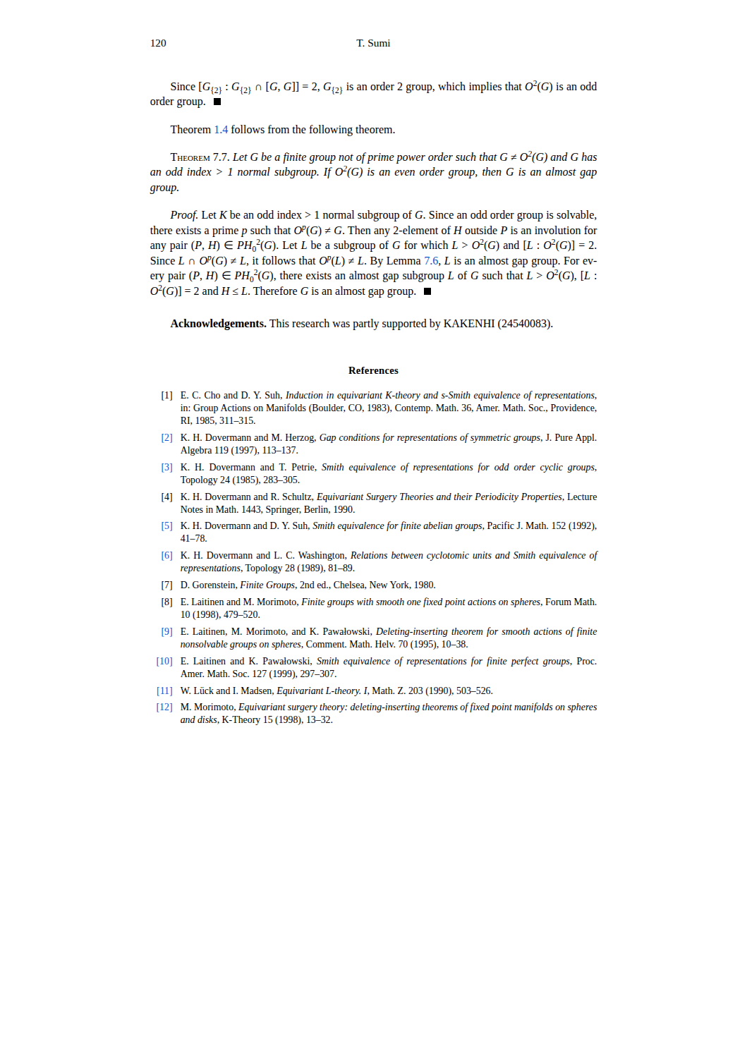120 T. Sumi
Since [G{2} : G{2} ∩ [G, G]] = 2, G{2} is an order 2 group, which implies that O2(G) is an odd order group.
Theorem 1.4 follows from the following theorem.
Theorem 7.7. Let G be a finite group not of prime power order such that G ≠ O2(G) and G has an odd index > 1 normal subgroup. If O2(G) is an even order group, then G is an almost gap group.
Proof. Let K be an odd index > 1 normal subgroup of G. Since an odd order group is solvable, there exists a prime p such that Op(G) ≠ G. Then any 2-element of H outside P is an involution for any pair (P, H) ∈ PH02(G). Let L be a subgroup of G for which L > O2(G) and [L : O2(G)] = 2. Since L ∩ Op(G) ≠ L, it follows that Op(L) ≠ L. By Lemma 7.6, L is an almost gap group. For every pair (P, H) ∈ PH02(G), there exists an almost gap subgroup L of G such that L > O2(G), [L : O2(G)] = 2 and H ≤ L. Therefore G is an almost gap group.
Acknowledgements. This research was partly supported by KAKENHI (24540083).
References
[1] E. C. Cho and D. Y. Suh, Induction in equivariant K-theory and s-Smith equivalence of representations, in: Group Actions on Manifolds (Boulder, CO, 1983), Contemp. Math. 36, Amer. Math. Soc., Providence, RI, 1985, 311–315.
[2] K. H. Dovermann and M. Herzog, Gap conditions for representations of symmetric groups, J. Pure Appl. Algebra 119 (1997), 113–137.
[3] K. H. Dovermann and T. Petrie, Smith equivalence of representations for odd order cyclic groups, Topology 24 (1985), 283–305.
[4] K. H. Dovermann and R. Schultz, Equivariant Surgery Theories and their Periodicity Properties, Lecture Notes in Math. 1443, Springer, Berlin, 1990.
[5] K. H. Dovermann and D. Y. Suh, Smith equivalence for finite abelian groups, Pacific J. Math. 152 (1992), 41–78.
[6] K. H. Dovermann and L. C. Washington, Relations between cyclotomic units and Smith equivalence of representations, Topology 28 (1989), 81–89.
[7] D. Gorenstein, Finite Groups, 2nd ed., Chelsea, New York, 1980.
[8] E. Laitinen and M. Morimoto, Finite groups with smooth one fixed point actions on spheres, Forum Math. 10 (1998), 479–520.
[9] E. Laitinen, M. Morimoto, and K. Pawałowski, Deleting-inserting theorem for smooth actions of finite nonsolvable groups on spheres, Comment. Math. Helv. 70 (1995), 10–38.
[10] E. Laitinen and K. Pawałowski, Smith equivalence of representations for finite perfect groups, Proc. Amer. Math. Soc. 127 (1999), 297–307.
[11] W. Lück and I. Madsen, Equivariant L-theory. I, Math. Z. 203 (1990), 503–526.
[12] M. Morimoto, Equivariant surgery theory: deleting-inserting theorems of fixed point manifolds on spheres and disks, K-Theory 15 (1998), 13–32.